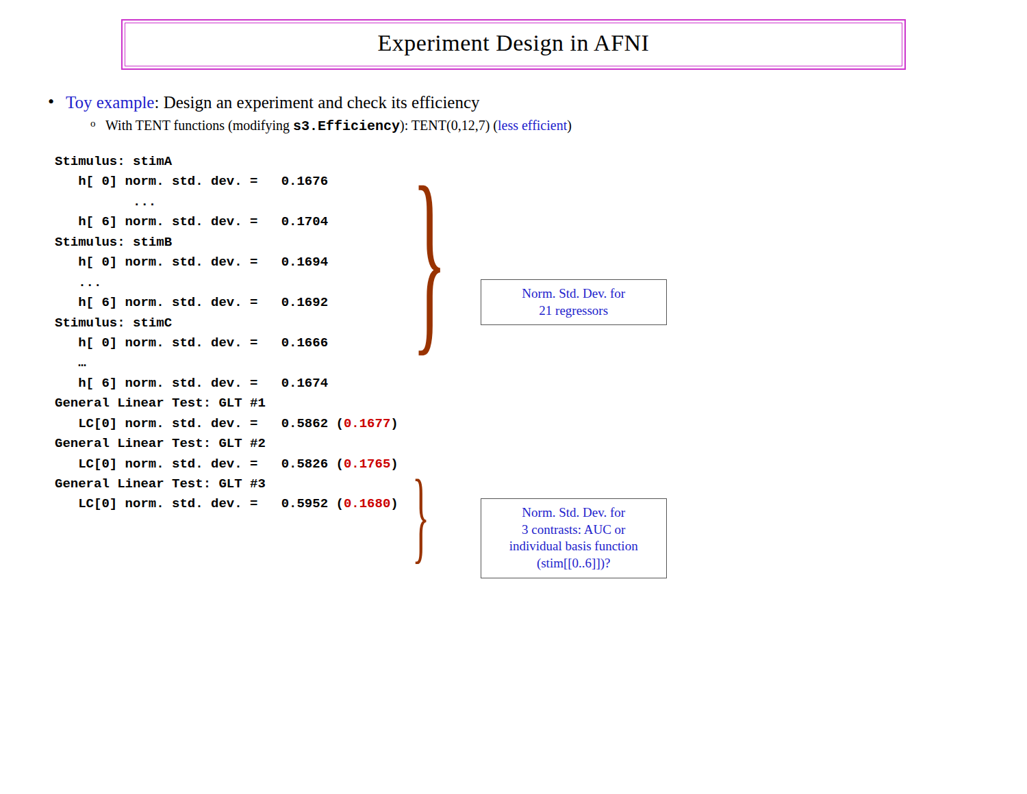Experiment Design in AFNI
Toy example: Design an experiment and check its efficiency
With TENT functions (modifying s3.Efficiency): TENT(0,12,7) (less efficient)
Stimulus: stimA h[ 0] norm. std. dev. = 0.1676 ... h[ 6] norm. std. dev. = 0.1704 Stimulus: stimB h[ 0] norm. std. dev. = 0.1694 ... h[ 6] norm. std. dev. = 0.1692 Stimulus: stimC h[ 0] norm. std. dev. = 0.1666 … h[ 6] norm. std. dev. = 0.1674 General Linear Test: GLT #1 LC[0] norm. std. dev. = 0.5862 (0.1677) General Linear Test: GLT #2 LC[0] norm. std. dev. = 0.5826 (0.1765) General Linear Test: GLT #3 LC[0] norm. std. dev. = 0.5952 (0.1680)
}
}
Norm. Std. Dev. for
21 regressors
Norm. Std. Dev. for
3 contrasts: AUC or
individual basis function
(stim[[0..6]])?